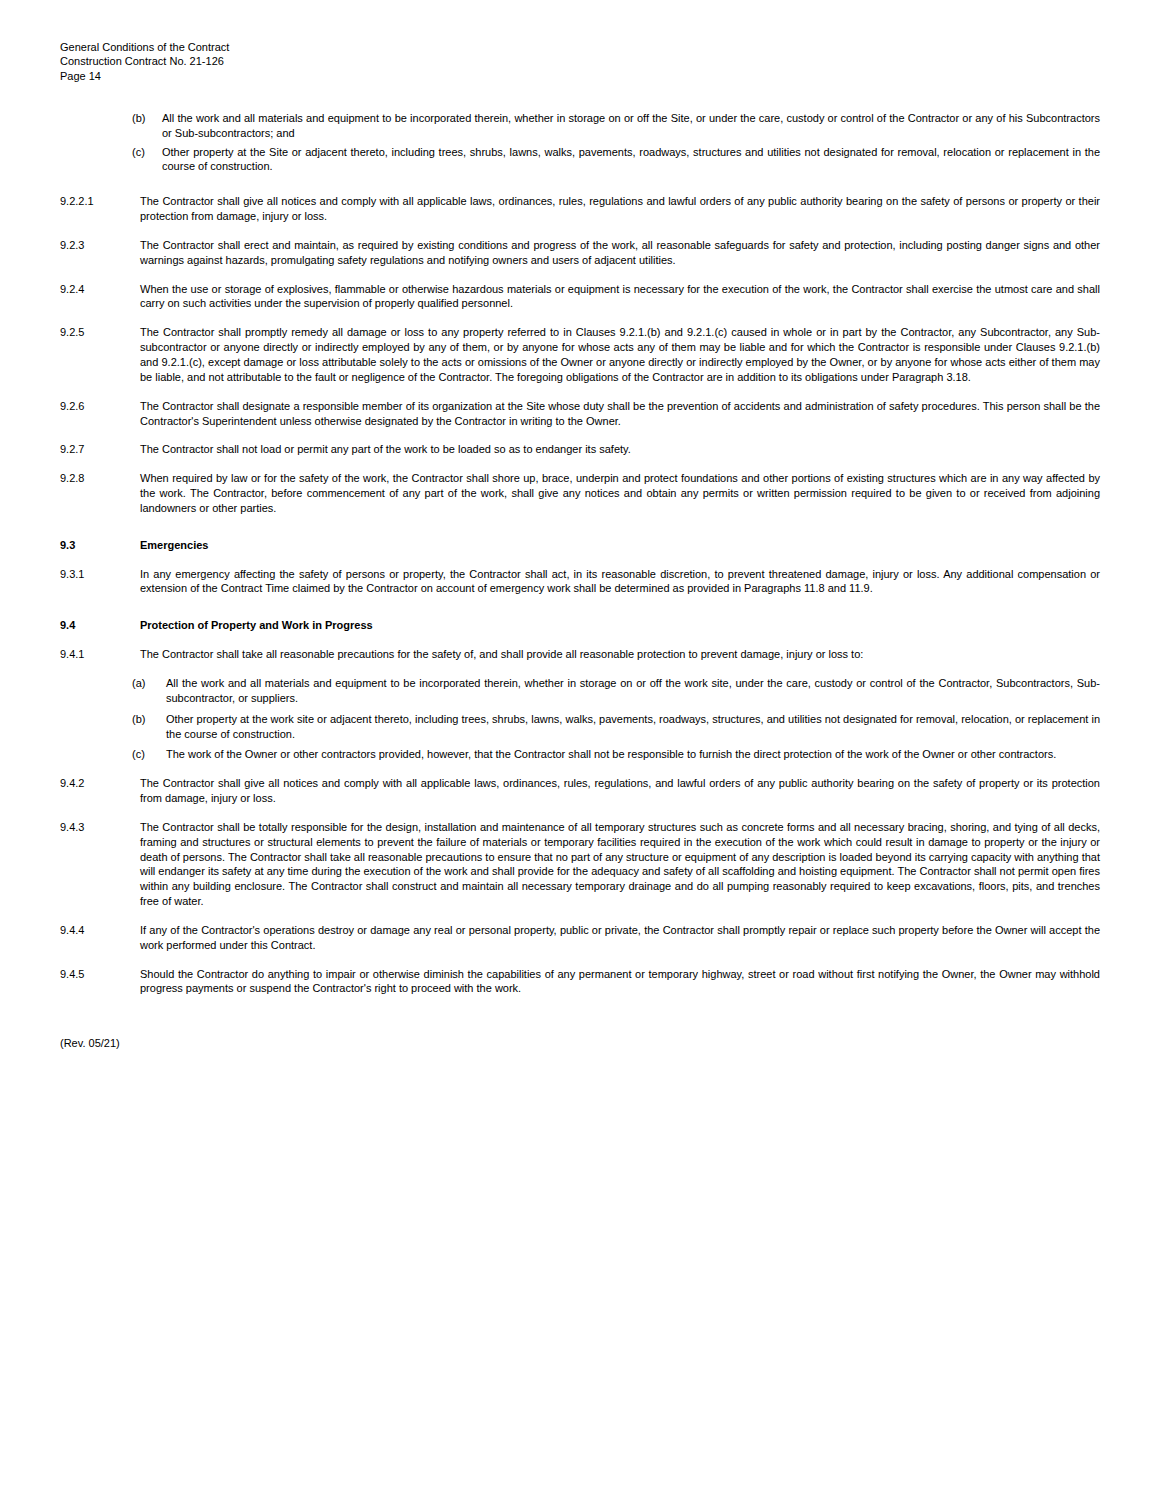General Conditions of the Contract
Construction Contract No. 21-126
Page 14
(b)
All the work and all materials and equipment to be incorporated therein, whether in storage on or off the Site, or under the care, custody or control of the Contractor or any of his Subcontractors or Sub-subcontractors; and
(c)
Other property at the Site or adjacent thereto, including trees, shrubs, lawns, walks, pavements, roadways, structures and utilities not designated for removal, relocation or replacement in the course of construction.
9.2.2.1
The Contractor shall give all notices and comply with all applicable laws, ordinances, rules, regulations and lawful orders of any public authority bearing on the safety of persons or property or their protection from damage, injury or loss.
9.2.3
The Contractor shall erect and maintain, as required by existing conditions and progress of the work, all reasonable safeguards for safety and protection, including posting danger signs and other warnings against hazards, promulgating safety regulations and notifying owners and users of adjacent utilities.
9.2.4
When the use or storage of explosives, flammable or otherwise hazardous materials or equipment is necessary for the execution of the work, the Contractor shall exercise the utmost care and shall carry on such activities under the supervision of properly qualified personnel.
9.2.5
The Contractor shall promptly remedy all damage or loss to any property referred to in Clauses 9.2.1.(b) and 9.2.1.(c) caused in whole or in part by the Contractor, any Subcontractor, any Sub-subcontractor or anyone directly or indirectly employed by any of them, or by anyone for whose acts any of them may be liable and for which the Contractor is responsible under Clauses 9.2.1.(b) and 9.2.1.(c), except damage or loss attributable solely to the acts or omissions of the Owner or anyone directly or indirectly employed by the Owner, or by anyone for whose acts either of them may be liable, and not attributable to the fault or negligence of the Contractor. The foregoing obligations of the Contractor are in addition to its obligations under Paragraph 3.18.
9.2.6
The Contractor shall designate a responsible member of its organization at the Site whose duty shall be the prevention of accidents and administration of safety procedures. This person shall be the Contractor's Superintendent unless otherwise designated by the Contractor in writing to the Owner.
9.2.7
The Contractor shall not load or permit any part of the work to be loaded so as to endanger its safety.
9.2.8
When required by law or for the safety of the work, the Contractor shall shore up, brace, underpin and protect foundations and other portions of existing structures which are in any way affected by the work. The Contractor, before commencement of any part of the work, shall give any notices and obtain any permits or written permission required to be given to or received from adjoining landowners or other parties.
9.3
Emergencies
9.3.1
In any emergency affecting the safety of persons or property, the Contractor shall act, in its reasonable discretion, to prevent threatened damage, injury or loss. Any additional compensation or extension of the Contract Time claimed by the Contractor on account of emergency work shall be determined as provided in Paragraphs 11.8 and 11.9.
9.4
Protection of Property and Work in Progress
9.4.1
The Contractor shall take all reasonable precautions for the safety of, and shall provide all reasonable protection to prevent damage, injury or loss to:
(a)
All the work and all materials and equipment to be incorporated therein, whether in storage on or off the work site, under the care, custody or control of the Contractor, Subcontractors, Sub-subcontractor, or suppliers.
(b)
Other property at the work site or adjacent thereto, including trees, shrubs, lawns, walks, pavements, roadways, structures, and utilities not designated for removal, relocation, or replacement in the course of construction.
(c)
The work of the Owner or other contractors provided, however, that the Contractor shall not be responsible to furnish the direct protection of the work of the Owner or other contractors.
9.4.2
The Contractor shall give all notices and comply with all applicable laws, ordinances, rules, regulations, and lawful orders of any public authority bearing on the safety of property or its protection from damage, injury or loss.
9.4.3
The Contractor shall be totally responsible for the design, installation and maintenance of all temporary structures such as concrete forms and all necessary bracing, shoring, and tying of all decks, framing and structures or structural elements to prevent the failure of materials or temporary facilities required in the execution of the work which could result in damage to property or the injury or death of persons. The Contractor shall take all reasonable precautions to ensure that no part of any structure or equipment of any description is loaded beyond its carrying capacity with anything that will endanger its safety at any time during the execution of the work and shall provide for the adequacy and safety of all scaffolding and hoisting equipment. The Contractor shall not permit open fires within any building enclosure. The Contractor shall construct and maintain all necessary temporary drainage and do all pumping reasonably required to keep excavations, floors, pits, and trenches free of water.
9.4.4
If any of the Contractor's operations destroy or damage any real or personal property, public or private, the Contractor shall promptly repair or replace such property before the Owner will accept the work performed under this Contract.
9.4.5
Should the Contractor do anything to impair or otherwise diminish the capabilities of any permanent or temporary highway, street or road without first notifying the Owner, the Owner may withhold progress payments or suspend the Contractor's right to proceed with the work.
(Rev. 05/21)